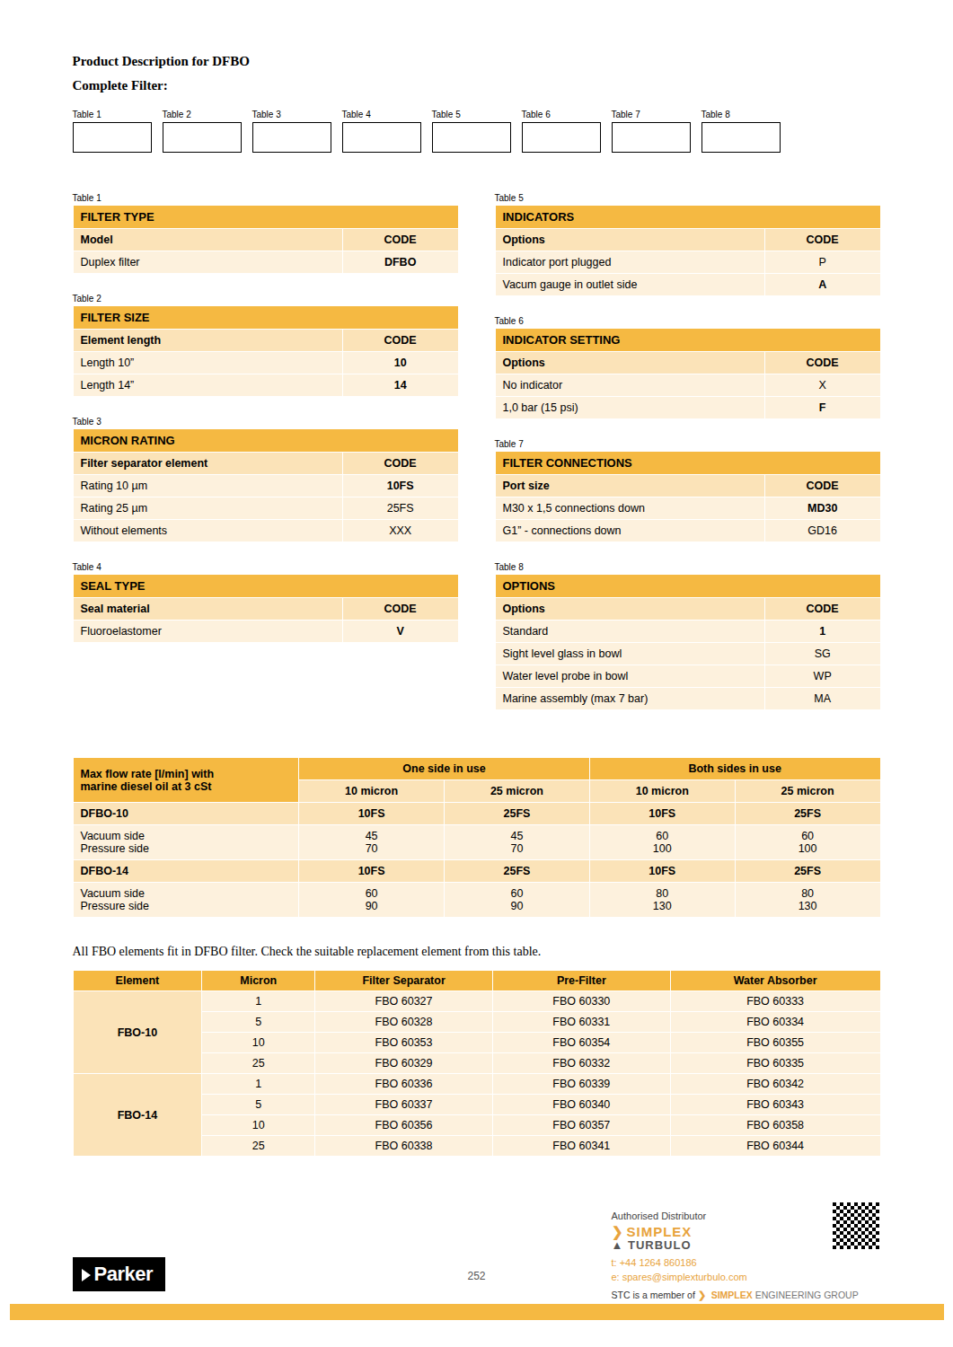Product Description for DFBO
Complete Filter:
Table 1
Table 2
Table 3
Table 4
Table 5
Table 6
Table 7
Table 8
Table 1
| FILTER TYPE |
| --- |
| Model | CODE |
| Duplex filter | DFBO |
Table 2
| FILTER SIZE |
| --- |
| Element length | CODE |
| Length 10” | 10 |
| Length 14” | 14 |
Table 3
| MICRON RATING |
| --- |
| Filter separator element | CODE |
| Rating 10 µm | 10FS |
| Rating 25 µm | 25FS |
| Without elements | XXX |
Table 4
| SEAL TYPE |
| --- |
| Seal material | CODE |
| Fluoroelastomer | V |
Table 5
| INDICATORS |
| --- |
| Options | CODE |
| Indicator port plugged | P |
| Vacum gauge in outlet side | A |
Table 6
| INDICATOR SETTING |
| --- |
| Options | CODE |
| No indicator | X |
| 1,0 bar (15 psi) | F |
Table 7
| FILTER CONNECTIONS |
| --- |
| Port size | CODE |
| M30 x 1,5 connections down | MD30 |
| G1” - connections down | GD16 |
Table 8
| OPTIONS |
| --- |
| Options | CODE |
| Standard | 1 |
| Sight level glass in bowl | SG |
| Water level probe in bowl | WP |
| Marine assembly (max 7 bar) | MA |
| Max flow rate [l/min] with marine diesel oil at 3 cSt | One side in use | Both sides in use |
| --- | --- | --- |
| 10 micron | 25 micron | 10 micron | 25 micron |
| DFBO-10 | 10FS | 25FS | 10FS | 25FS |
| Vacuum side Pressure side | 45 70 | 45 70 | 60 100 | 60 100 |
| DFBO-14 | 10FS | 25FS | 10FS | 25FS |
| Vacuum side Pressure side | 60 90 | 60 90 | 80 130 | 80 130 |
All FBO elements fit in DFBO filter. Check the suitable replacement element from this table.
| Element | Micron | Filter Separator | Pre-Filter | Water Absorber |
| --- | --- | --- | --- | --- |
| FBO-10 | 1 | FBO 60327 | FBO 60330 | FBO 60333 |
| 5 | FBO 60328 | FBO 60331 | FBO 60334 |
| 10 | FBO 60353 | FBO 60354 | FBO 60355 |
| 25 | FBO 60329 | FBO 60332 | FBO 60335 |
| FBO-14 | 1 | FBO 60336 | FBO 60339 | FBO 60342 |
| 5 | FBO 60337 | FBO 60340 | FBO 60343 |
| 10 | FBO 60356 | FBO 60357 | FBO 60358 |
| 25 | FBO 60338 | FBO 60341 | FBO 60344 |
Parker
252
Authorised Distributor
❯SIMPLEX▲ TURBULO
t: +44 1264 860186
e: spares@simplexturbulo.com
STC is a member of ❯ SIMPLEX ENGINEERING GROUP